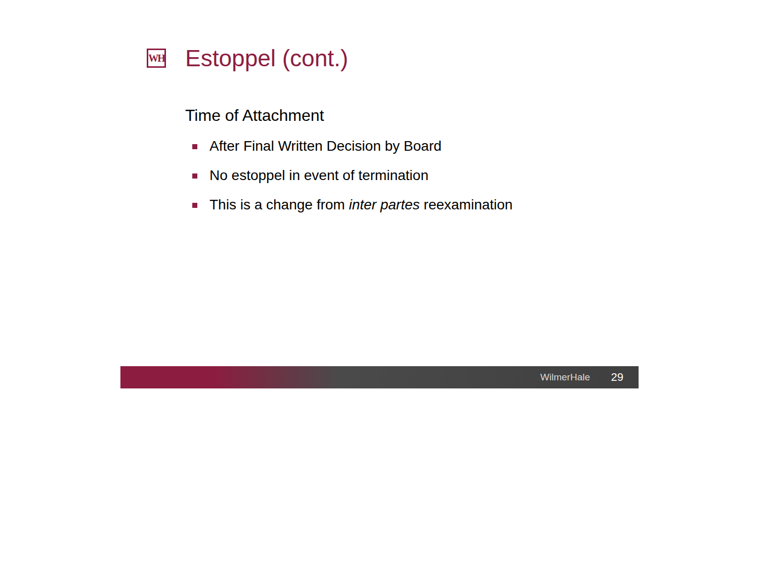WH
Estoppel (cont.)
Time of Attachment
After Final Written Decision by Board
No estoppel in event of termination
This is a change from inter partes reexamination
WilmerHale
29